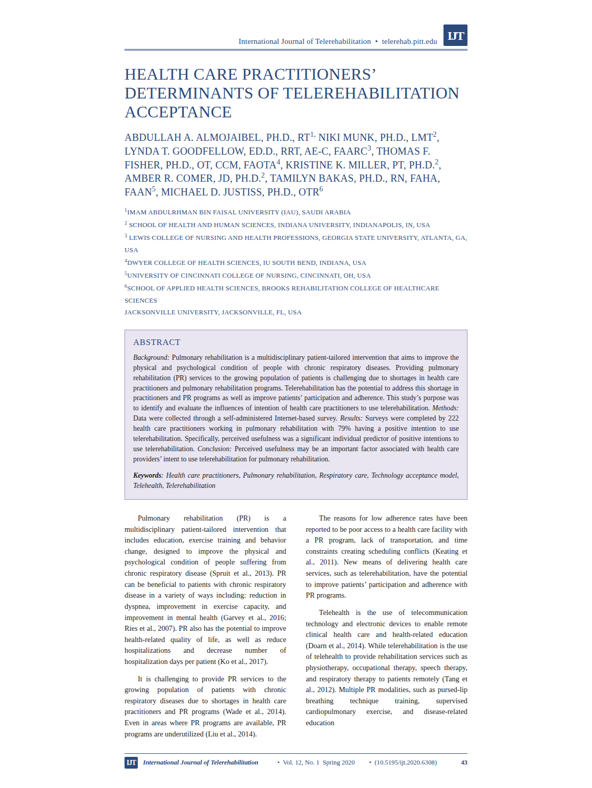International Journal of Telerehabilitation • telerehab.pitt.edu
IJT
HEALTH CARE PRACTITIONERS’ DETERMINANTS OF TELEREHABILITATION ACCEPTANCE
ABDULLAH A. ALMOJAIBEL, PH.D., RT1, NIKI MUNK, PH.D., LMT2, LYNDA T. GOODFELLOW, ED.D., RRT, AE-C, FAARC3, THOMAS F. FISHER, PH.D., OT, CCM, FAOTA4, KRISTINE K. MILLER, PT, PH.D.2, AMBER R. COMER, JD, PH.D.2, TAMILYN BAKAS, PH.D., RN, FAHA, FAAN5, MICHAEL D. JUSTISS, PH.D., OTR6
1IMAM ABDULRHMAN BIN FAISAL UNIVERSITY (IAU), SAUDI ARABIA
2 SCHOOL OF HEALTH AND HUMAN SCIENCES, INDIANA UNIVERSITY, INDIANAPOLIS, IN, USA
3 LEWIS COLLEGE OF NURSING AND HEALTH PROFESSIONS, GEORGIA STATE UNIVERSITY, ATLANTA, GA, USA
4DWYER COLLEGE OF HEALTH SCIENCES, IU SOUTH BEND, INDIANA, USA
5UNIVERSITY OF CINCINNATI COLLEGE OF NURSING, CINCINNATI, OH, USA
6SCHOOL OF APPLIED HEALTH SCIENCES, BROOKS REHABILITATION COLLEGE OF HEALTHCARE SCIENCES
JACKSONVILLE UNIVERSITY, JACKSONVILLE, FL, USA
ABSTRACT
Background: Pulmonary rehabilitation is a multidisciplinary patient-tailored intervention that aims to improve the physical and psychological condition of people with chronic respiratory diseases. Providing pulmonary rehabilitation (PR) services to the growing population of patients is challenging due to shortages in health care practitioners and pulmonary rehabilitation programs. Telerehabilitation has the potential to address this shortage in practitioners and PR programs as well as improve patients’ participation and adherence. This study’s purpose was to identify and evaluate the influences of intention of health care practitioners to use telerehabilitation. Methods: Data were collected through a self-administered Internet-based survey. Results: Surveys were completed by 222 health care practitioners working in pulmonary rehabilitation with 79% having a positive intention to use telerehabilitation. Specifically, perceived usefulness was a significant individual predictor of positive intentions to use telerehabilitation. Conclusion: Perceived usefulness may be an important factor associated with health care providers’ intent to use telerehabilitation for pulmonary rehabilitation.
Keywords: Health care practitioners, Pulmonary rehabilitation, Respiratory care, Technology acceptance model, Telehealth, Telerehabilitation
Pulmonary rehabilitation (PR) is a multidisciplinary patient-tailored intervention that includes education, exercise training and behavior change, designed to improve the physical and psychological condition of people suffering from chronic respiratory disease (Spruit et al., 2013). PR can be beneficial to patients with chronic respiratory disease in a variety of ways including: reduction in dyspnea, improvement in exercise capacity, and improvement in mental health (Garvey et al., 2016; Ries et al., 2007). PR also has the potential to improve health-related quality of life, as well as reduce hospitalizations and decrease number of hospitalization days per patient (Ko et al., 2017).
It is challenging to provide PR services to the growing population of patients with chronic respiratory diseases due to shortages in health care practitioners and PR programs (Wade et al., 2014). Even in areas where PR programs are available, PR programs are underutilized (Liu et al., 2014).
The reasons for low adherence rates have been reported to be poor access to a health care facility with a PR program, lack of transportation, and time constraints creating scheduling conflicts (Keating et al., 2011). New means of delivering health care services, such as telerehabilitation, have the potential to improve patients’ participation and adherence with PR programs.
Telehealth is the use of telecommunication technology and electronic devices to enable remote clinical health care and health-related education (Doarn et al., 2014). While telerehabilitation is the use of telehealth to provide rehabilitation services such as physiotherapy, occupational therapy, speech therapy, and respiratory therapy to patients remotely (Tang et al., 2012). Multiple PR modalities, such as pursed-lip breathing technique training, supervised cardiopulmonary exercise, and disease-related education
IJT International Journal of Telerehabilitation • Vol. 12, No. 1 Spring 2020 • (10.5195/ijt.2020.6308) 43